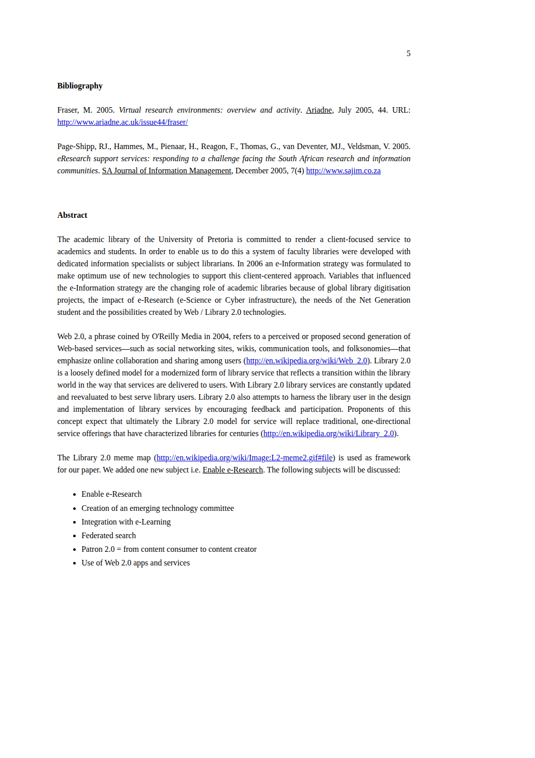5
Bibliography
Fraser, M. 2005. Virtual research environments: overview and activity. Ariadne, July 2005, 44. URL: http://www.ariadne.ac.uk/issue44/fraser/
Page-Shipp, RJ., Hammes, M., Pienaar, H., Reagon, F., Thomas, G., van Deventer, MJ., Veldsman, V. 2005. eResearch support services: responding to a challenge facing the South African research and information communities. SA Journal of Information Management, December 2005, 7(4) http://www.sajim.co.za
Abstract
The academic library of the University of Pretoria is committed to render a client-focused service to academics and students. In order to enable us to do this a system of faculty libraries were developed with dedicated information specialists or subject librarians. In 2006 an e-Information strategy was formulated to make optimum use of new technologies to support this client-centered approach. Variables that influenced the e-Information strategy are the changing role of academic libraries because of global library digitisation projects, the impact of e-Research (e-Science or Cyber infrastructure), the needs of the Net Generation student and the possibilities created by Web / Library 2.0 technologies.
Web 2.0, a phrase coined by O'Reilly Media in 2004, refers to a perceived or proposed second generation of Web-based services—such as social networking sites, wikis, communication tools, and folksonomies—that emphasize online collaboration and sharing among users (http://en.wikipedia.org/wiki/Web_2.0). Library 2.0 is a loosely defined model for a modernized form of library service that reflects a transition within the library world in the way that services are delivered to users. With Library 2.0 library services are constantly updated and reevaluated to best serve library users. Library 2.0 also attempts to harness the library user in the design and implementation of library services by encouraging feedback and participation. Proponents of this concept expect that ultimately the Library 2.0 model for service will replace traditional, one-directional service offerings that have characterized libraries for centuries (http://en.wikipedia.org/wiki/Library_2.0).
The Library 2.0 meme map (http://en.wikipedia.org/wiki/Image:L2-meme2.gif#file) is used as framework for our paper. We added one new subject i.e. Enable e-Research. The following subjects will be discussed:
Enable e-Research
Creation of an emerging technology committee
Integration with e-Learning
Federated search
Patron 2.0 = from content consumer to content creator
Use of Web 2.0 apps and services